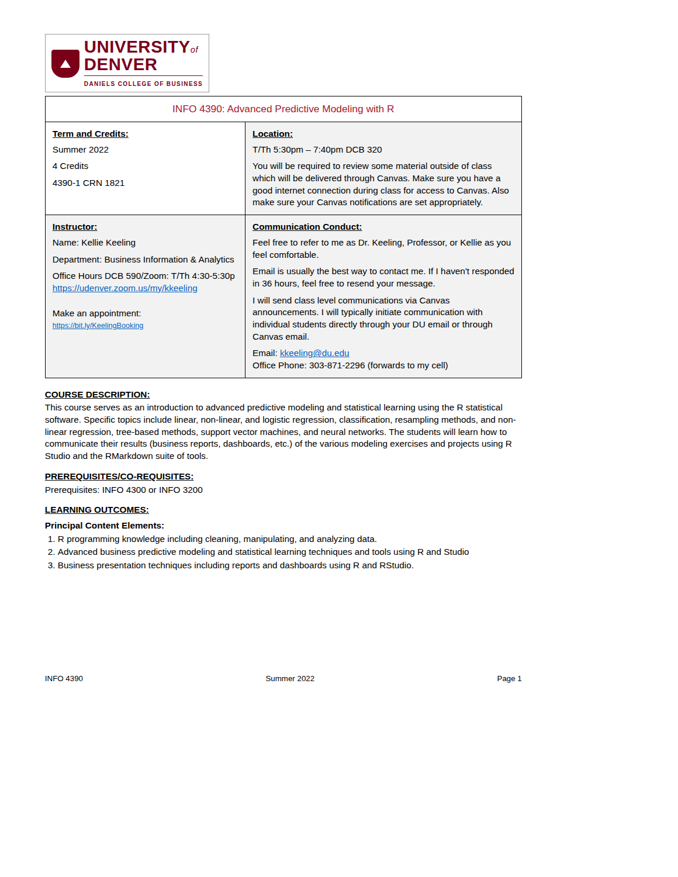UNIVERSITYof
DENVER
DANIELS COLLEGE OF BUSINESS
| INFO 4390: Advanced Predictive Modeling with R |
| Term and Credits: Summer 2022 4 Credits 4390-1 CRN 1821 | Location: T/Th 5:30pm – 7:40pm DCB 320 You will be required to review some material outside of class which will be delivered through Canvas. Make sure you have a good internet connection during class for access to Canvas. Also make sure your Canvas notifications are set appropriately. |
| Instructor: Name: Kellie Keeling Department: Business Information & Analytics Office Hours DCB 590/Zoom: T/Th 4:30-5:30p https://udenver.zoom.us/my/kkeeling Make an appointment: https://bit.ly/KeelingBooking | Communication Conduct: Feel free to refer to me as Dr. Keeling, Professor, or Kellie as you feel comfortable. Email is usually the best way to contact me. If I haven't responded in 36 hours, feel free to resend your message. I will send class level communications via Canvas announcements. I will typically initiate communication with individual students directly through your DU email or through Canvas email. Email: kkeeling@du.edu Office Phone: 303-871-2296 (forwards to my cell) |
COURSE DESCRIPTION:
This course serves as an introduction to advanced predictive modeling and statistical learning using the R statistical software. Specific topics include linear, non-linear, and logistic regression, classification, resampling methods, and non-linear regression, tree-based methods, support vector machines, and neural networks. The students will learn how to communicate their results (business reports, dashboards, etc.) of the various modeling exercises and projects using R Studio and the RMarkdown suite of tools.
PREREQUISITES/CO-REQUISITES:
Prerequisites: INFO 4300 or INFO 3200
LEARNING OUTCOMES:
Principal Content Elements:
R programming knowledge including cleaning, manipulating, and analyzing data.
Advanced business predictive modeling and statistical learning techniques and tools using R and Studio
Business presentation techniques including reports and dashboards using R and RStudio.
INFO 4390 Summer 2022 Page 1